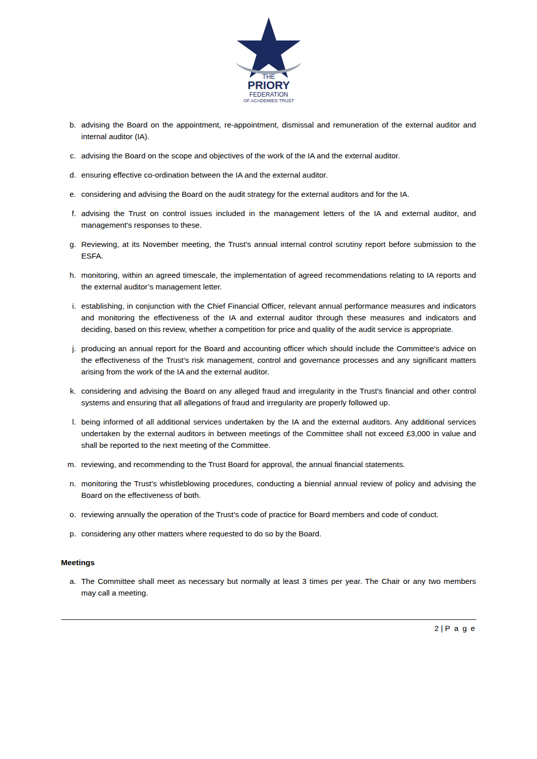THE PRIORY FEDERATION OF ACADEMIES TRUST
advising the Board on the appointment, re-appointment, dismissal and remuneration of the external auditor and internal auditor (IA).
advising the Board on the scope and objectives of the work of the IA and the external auditor.
ensuring effective co-ordination between the IA and the external auditor.
considering and advising the Board on the audit strategy for the external auditors and for the IA.
advising the Trust on control issues included in the management letters of the IA and external auditor, and management's responses to these.
Reviewing, at its November meeting, the Trust’s annual internal control scrutiny report before submission to the ESFA.
monitoring, within an agreed timescale, the implementation of agreed recommendations relating to IA reports and the external auditor’s management letter.
establishing, in conjunction with the Chief Financial Officer, relevant annual performance measures and indicators and monitoring the effectiveness of the IA and external auditor through these measures and indicators and deciding, based on this review, whether a competition for price and quality of the audit service is appropriate.
producing an annual report for the Board and accounting officer which should include the Committee's advice on the effectiveness of the Trust’s risk management, control and governance processes and any significant matters arising from the work of the IA and the external auditor.
considering and advising the Board on any alleged fraud and irregularity in the Trust’s financial and other control systems and ensuring that all allegations of fraud and irregularity are properly followed up.
being informed of all additional services undertaken by the IA and the external auditors. Any additional services undertaken by the external auditors in between meetings of the Committee shall not exceed £3,000 in value and shall be reported to the next meeting of the Committee.
reviewing, and recommending to the Trust Board for approval, the annual financial statements.
monitoring the Trust’s whistleblowing procedures, conducting a biennial annual review of policy and advising the Board on the effectiveness of both.
reviewing annually the operation of the Trust’s code of practice for Board members and code of conduct.
considering any other matters where requested to do so by the Board.
Meetings
The Committee shall meet as necessary but normally at least 3 times per year. The Chair or any two members may call a meeting.
2 | P a g e